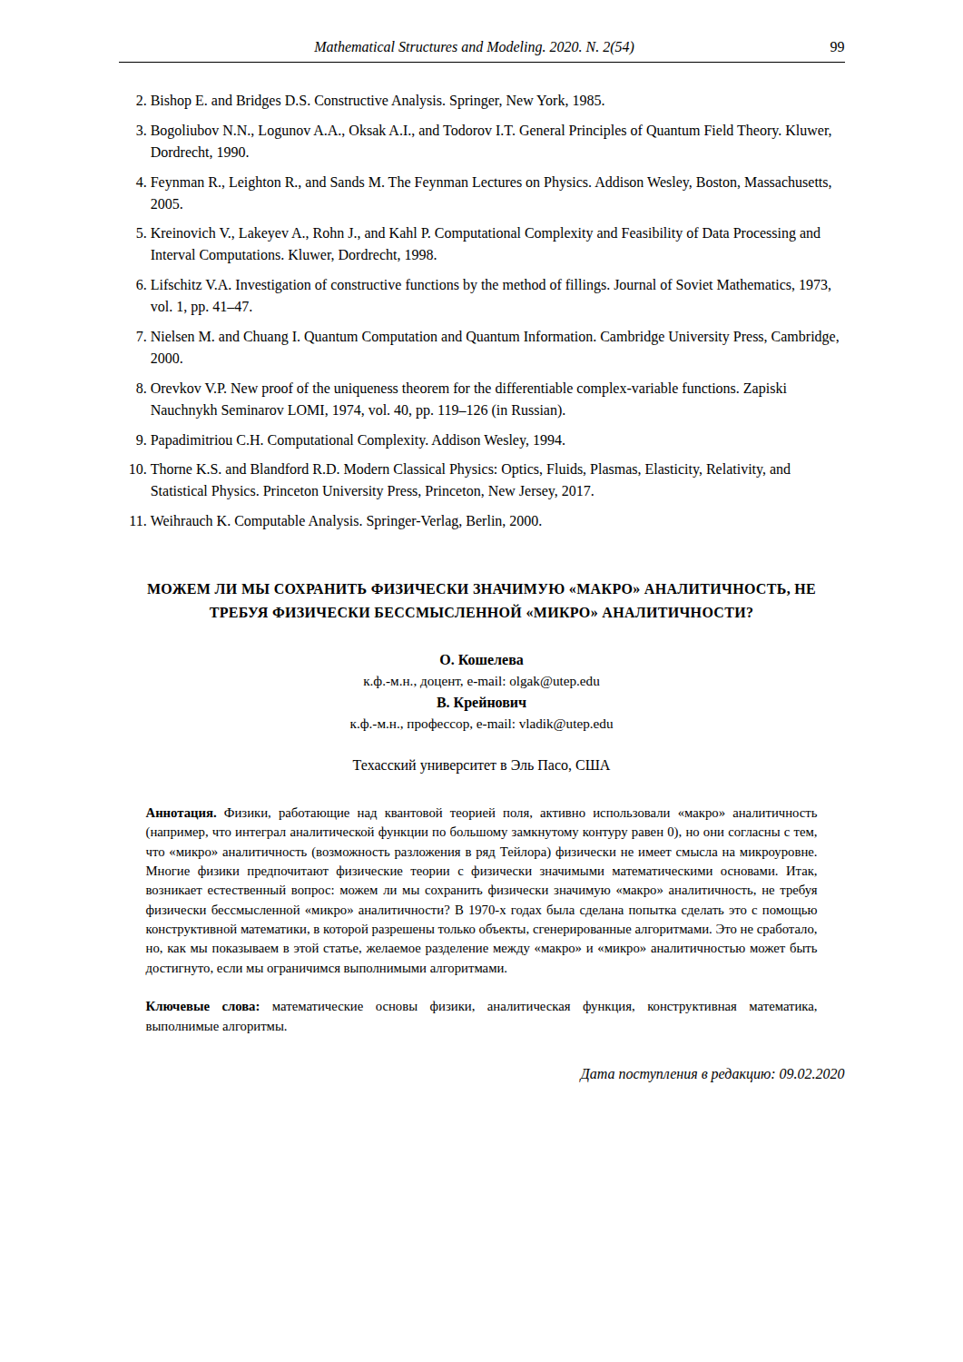Mathematical Structures and Modeling. 2020. N. 2(54) 99
Bishop E. and Bridges D.S. Constructive Analysis. Springer, New York, 1985.
Bogoliubov N.N., Logunov A.A., Oksak A.I., and Todorov I.T. General Principles of Quantum Field Theory. Kluwer, Dordrecht, 1990.
Feynman R., Leighton R., and Sands M. The Feynman Lectures on Physics. Addison Wesley, Boston, Massachusetts, 2005.
Kreinovich V., Lakeyev A., Rohn J., and Kahl P. Computational Complexity and Feasibility of Data Processing and Interval Computations. Kluwer, Dordrecht, 1998.
Lifschitz V.A. Investigation of constructive functions by the method of fillings. Journal of Soviet Mathematics, 1973, vol. 1, pp. 41–47.
Nielsen M. and Chuang I. Quantum Computation and Quantum Information. Cambridge University Press, Cambridge, 2000.
Orevkov V.P. New proof of the uniqueness theorem for the differentiable complex-variable functions. Zapiski Nauchnykh Seminarov LOMI, 1974, vol. 40, pp. 119–126 (in Russian).
Papadimitriou C.H. Computational Complexity. Addison Wesley, 1994.
Thorne K.S. and Blandford R.D. Modern Classical Physics: Optics, Fluids, Plasmas, Elasticity, Relativity, and Statistical Physics. Princeton University Press, Princeton, New Jersey, 2017.
Weihrauch K. Computable Analysis. Springer-Verlag, Berlin, 2000.
Можем ли мы сохранить физически значимую «макро» аналитичность, не требуя физически бессмысленной «микро» аналитичности?
О. Кошелева
к.ф.-м.н., доцент, e-mail: olgak@utep.edu
В. Крейнович
к.ф.-м.н., профессор, e-mail: vladik@utep.edu
Техасский университет в Эль Пасо, США
Аннотация. Физики, работающие над квантовой теорией поля, активно использовали «макро» аналитичность (например, что интеграл аналитической функции по большому замкнутому контуру равен 0), но они согласны с тем, что «микро» аналитичность (возможность разложения в ряд Тейлора) физически не имеет смысла на микроуровне. Многие физики предпочитают физические теории с физически значимыми математическими основами. Итак, возникает естественный вопрос: можем ли мы сохранить физически значимую «макро» аналитичность, не требуя физически бессмысленной «микро» аналитичности? В 1970-х годах была сделана попытка сделать это с помощью конструктивной математики, в которой разрешены только объекты, сгенерированные алгоритмами. Это не сработало, но, как мы показываем в этой статье, желаемое разделение между «макро» и «микро» аналитичностью может быть достигнуто, если мы ограничимся выполнимыми алгоритмами.
Ключевые слова: математические основы физики, аналитическая функция, конструктивная математика, выполнимые алгоритмы.
Дата поступления в редакцию: 09.02.2020